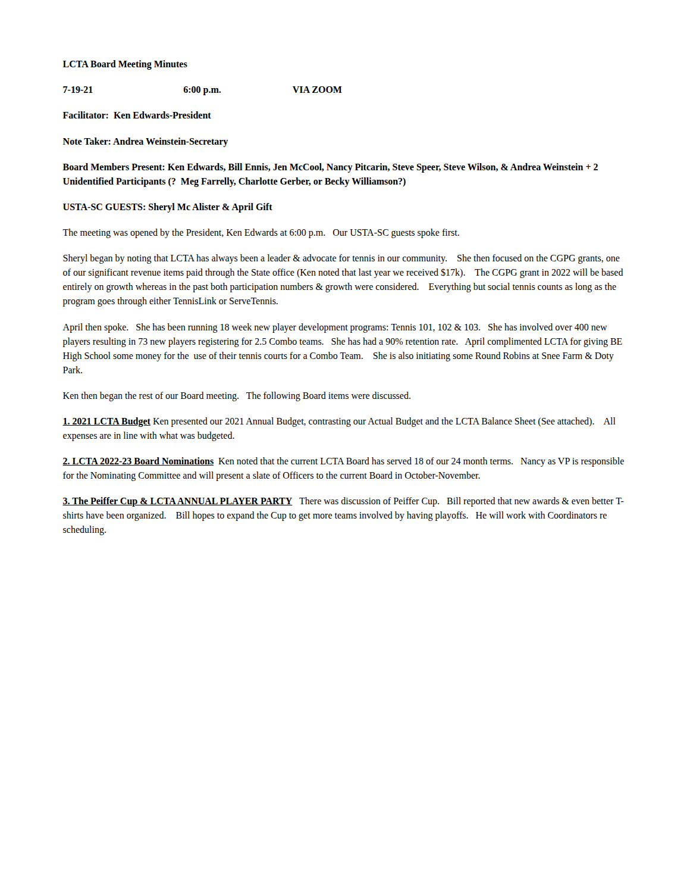LCTA Board Meeting Minutes
7-19-21 6:00 p.m. VIA ZOOM
Facilitator: Ken Edwards-President
Note Taker: Andrea Weinstein-Secretary
Board Members Present: Ken Edwards, Bill Ennis, Jen McCool, Nancy Pitcarin, Steve Speer, Steve Wilson, & Andrea Weinstein + 2 Unidentified Participants (? Meg Farrelly, Charlotte Gerber, or Becky Williamson?)
USTA-SC GUESTS: Sheryl Mc Alister & April Gift
The meeting was opened by the President, Ken Edwards at 6:00 p.m. Our USTA-SC guests spoke first.
Sheryl began by noting that LCTA has always been a leader & advocate for tennis in our community. She then focused on the CGPG grants, one of our significant revenue items paid through the State office (Ken noted that last year we received $17k). The CGPG grant in 2022 will be based entirely on growth whereas in the past both participation numbers & growth were considered. Everything but social tennis counts as long as the program goes through either TennisLink or ServeTennis.
April then spoke. She has been running 18 week new player development programs: Tennis 101, 102 & 103. She has involved over 400 new players resulting in 73 new players registering for 2.5 Combo teams. She has had a 90% retention rate. April complimented LCTA for giving BE High School some money for the use of their tennis courts for a Combo Team. She is also initiating some Round Robins at Snee Farm & Doty Park.
Ken then began the rest of our Board meeting. The following Board items were discussed.
1. 2021 LCTA Budget Ken presented our 2021 Annual Budget, contrasting our Actual Budget and the LCTA Balance Sheet (See attached). All expenses are in line with what was budgeted.
2. LCTA 2022-23 Board Nominations Ken noted that the current LCTA Board has served 18 of our 24 month terms. Nancy as VP is responsible for the Nominating Committee and will present a slate of Officers to the current Board in October-November.
3. The Peiffer Cup & LCTA ANNUAL PLAYER PARTY There was discussion of Peiffer Cup. Bill reported that new awards & even better T-shirts have been organized. Bill hopes to expand the Cup to get more teams involved by having playoffs. He will work with Coordinators re scheduling.